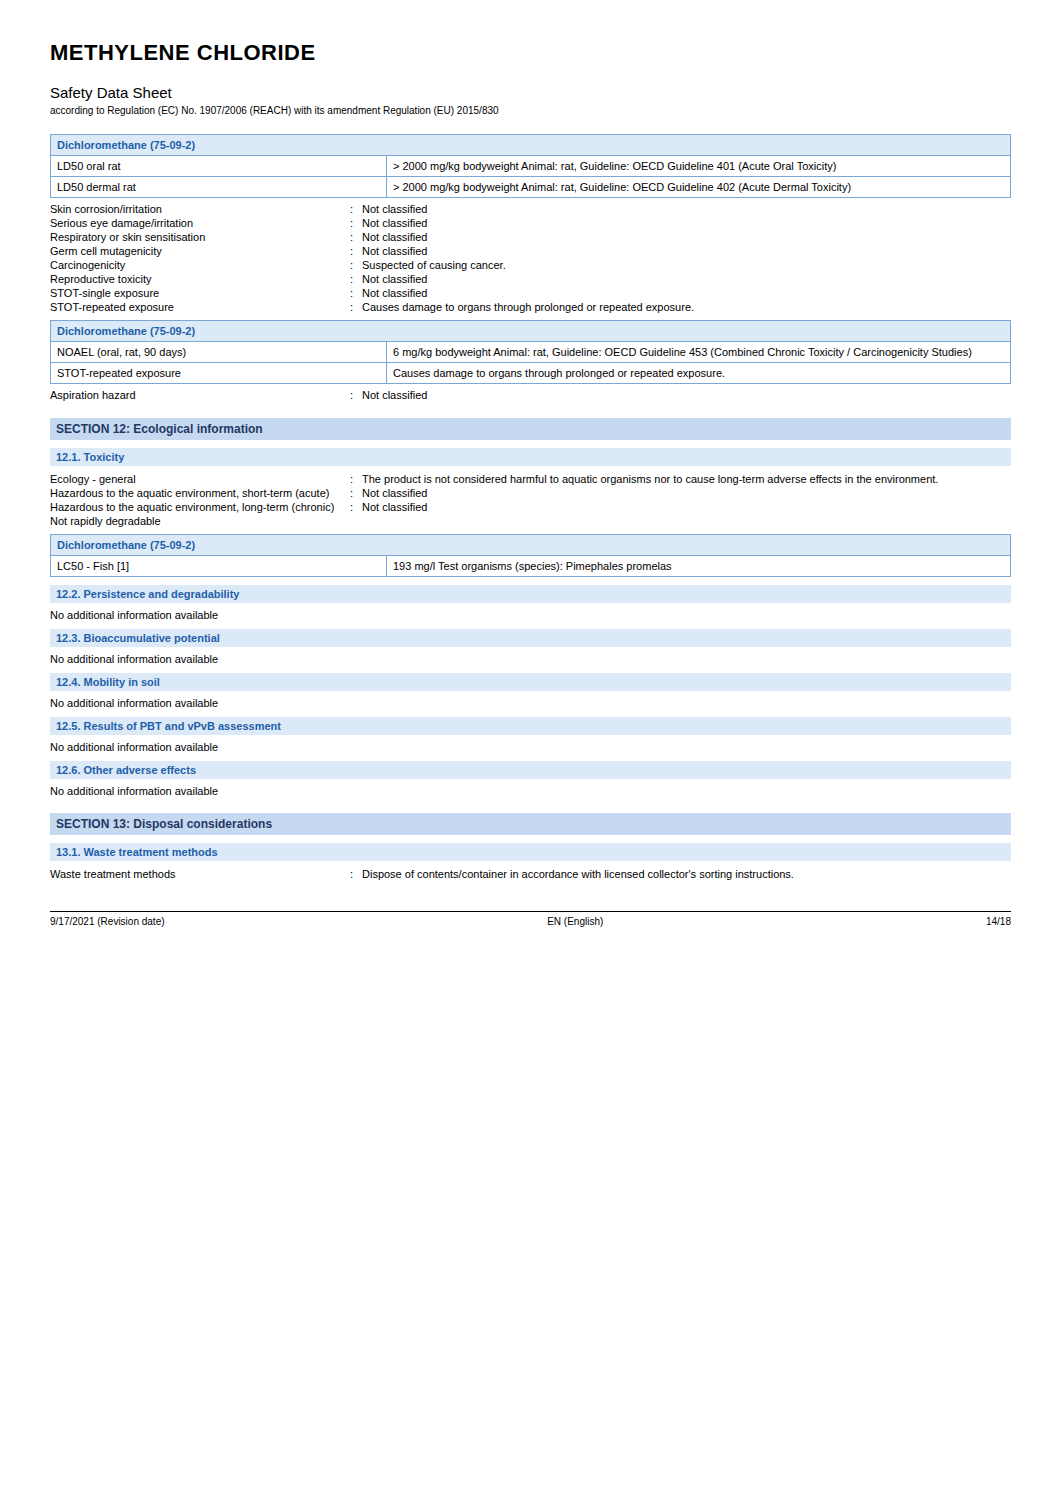METHYLENE CHLORIDE
Safety Data Sheet
according to Regulation (EC) No. 1907/2006 (REACH) with its amendment Regulation (EU) 2015/830
| Dichloromethane (75-09-2) |
| LD50 oral rat | > 2000 mg/kg bodyweight Animal: rat, Guideline: OECD Guideline 401 (Acute Oral Toxicity) |
| LD50 dermal rat | > 2000 mg/kg bodyweight Animal: rat, Guideline: OECD Guideline 402 (Acute Dermal Toxicity) |
| Skin corrosion/irritation | : | Not classified |
| Serious eye damage/irritation | : | Not classified |
| Respiratory or skin sensitisation | : | Not classified |
| Germ cell mutagenicity | : | Not classified |
| Carcinogenicity | : | Suspected of causing cancer. |
| Reproductive toxicity | : | Not classified |
| STOT-single exposure | : | Not classified |
| STOT-repeated exposure | : | Causes damage to organs through prolonged or repeated exposure. |
| Dichloromethane (75-09-2) |
| NOAEL (oral, rat, 90 days) | 6 mg/kg bodyweight Animal: rat, Guideline: OECD Guideline 453 (Combined Chronic Toxicity / Carcinogenicity Studies) |
| STOT-repeated exposure | Causes damage to organs through prolonged or repeated exposure. |
| Aspiration hazard | : | Not classified |
SECTION 12: Ecological information
12.1. Toxicity
| Ecology - general | : | The product is not considered harmful to aquatic organisms nor to cause long-term adverse effects in the environment. |
| Hazardous to the aquatic environment, short-term (acute) | : | Not classified |
| Hazardous to the aquatic environment, long-term (chronic) | : | Not classified |
| Not rapidly degradable | | |
| Dichloromethane (75-09-2) |
| LC50 - Fish [1] | 193 mg/l Test organisms (species): Pimephales promelas |
12.2. Persistence and degradability
No additional information available
12.3. Bioaccumulative potential
No additional information available
12.4. Mobility in soil
No additional information available
12.5. Results of PBT and vPvB assessment
No additional information available
12.6. Other adverse effects
No additional information available
SECTION 13: Disposal considerations
13.1. Waste treatment methods
| Waste treatment methods | : | Dispose of contents/container in accordance with licensed collector's sorting instructions. |
9/17/2021 (Revision date)
EN (English)
14/18